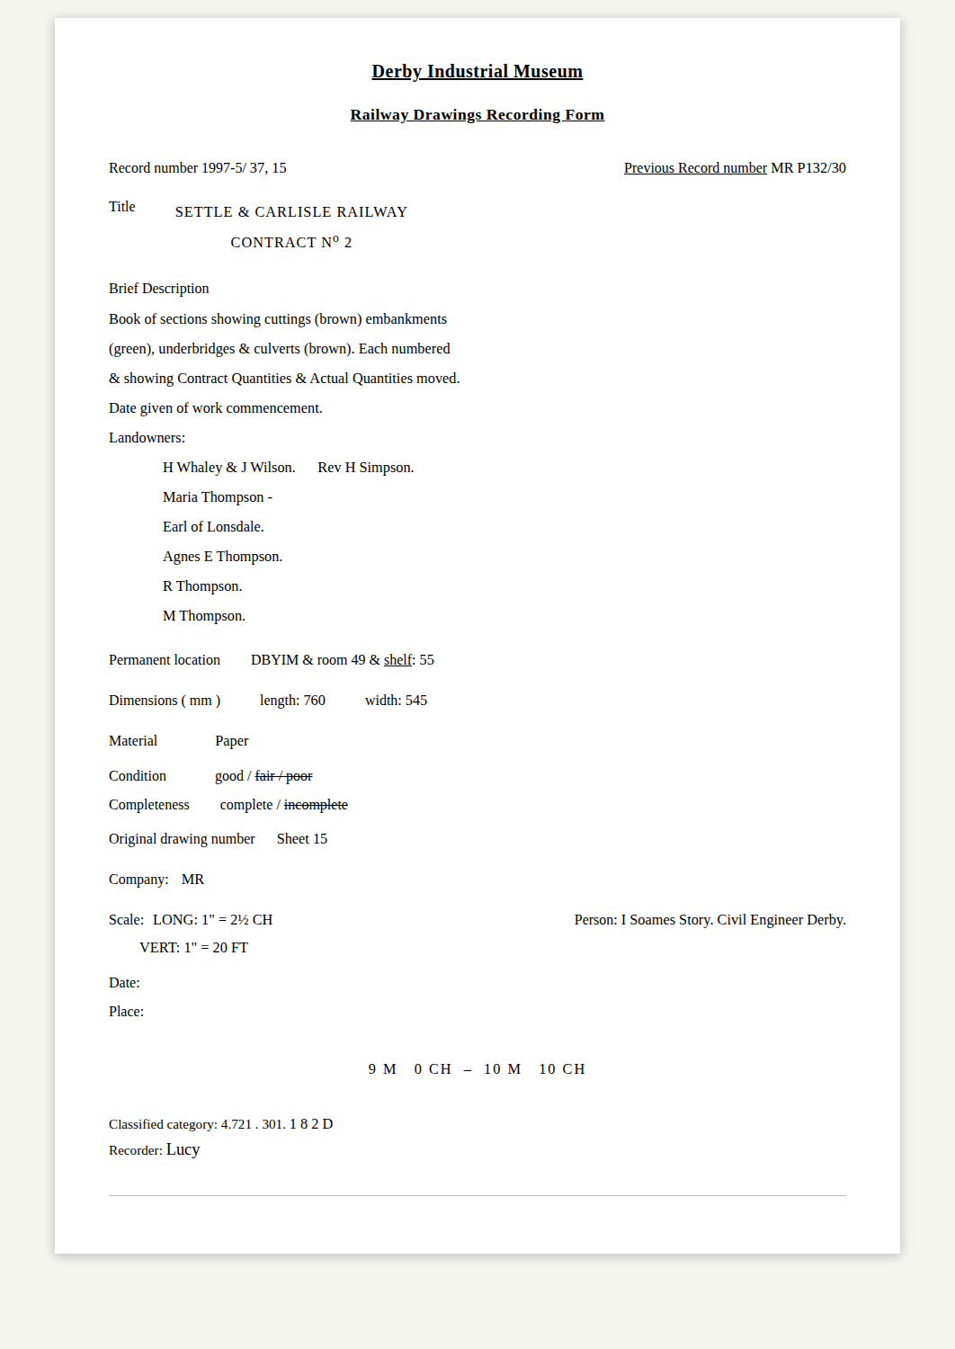Derby Industrial Museum
Railway Drawings Recording Form
Record number 1997-5/ 37, 15 Previous Record number MR P132/30
Title SETTLE & CARLISLE RAILWAY
CONTRACT No 2
Brief Description
Book of sections showing cuttings (brown) embankments
(green), underbridges & culverts (brown). Each numbered
& showing Contract Quantities & Actual Quantities moved.
Date given of work commencement.
Landowners:
H Whaley & J Wilson. Rev H Simpson.
Maria Thompson -
Earl of Lonsdale.
Agnes E Thompson.
R Thompson.
M Thompson.
Permanent location DBYIM & room 49 & shelf: 55
Dimensions ( mm ) length: 760 width: 545
Material Paper
Condition good / fair / poor
Completeness complete / incomplete
Original drawing number Sheet 15
Company: MR
Scale: LONG: 1" = 2½ CH
VERT: 1" = 20 FT Person: I Soames Story. Civil Engineer Derby.
Date:
Place:
9 M 0 CH – 10 M 10 CH
Classified category: 4.721 . 301. 1 8 2 D
Recorder: Lucy